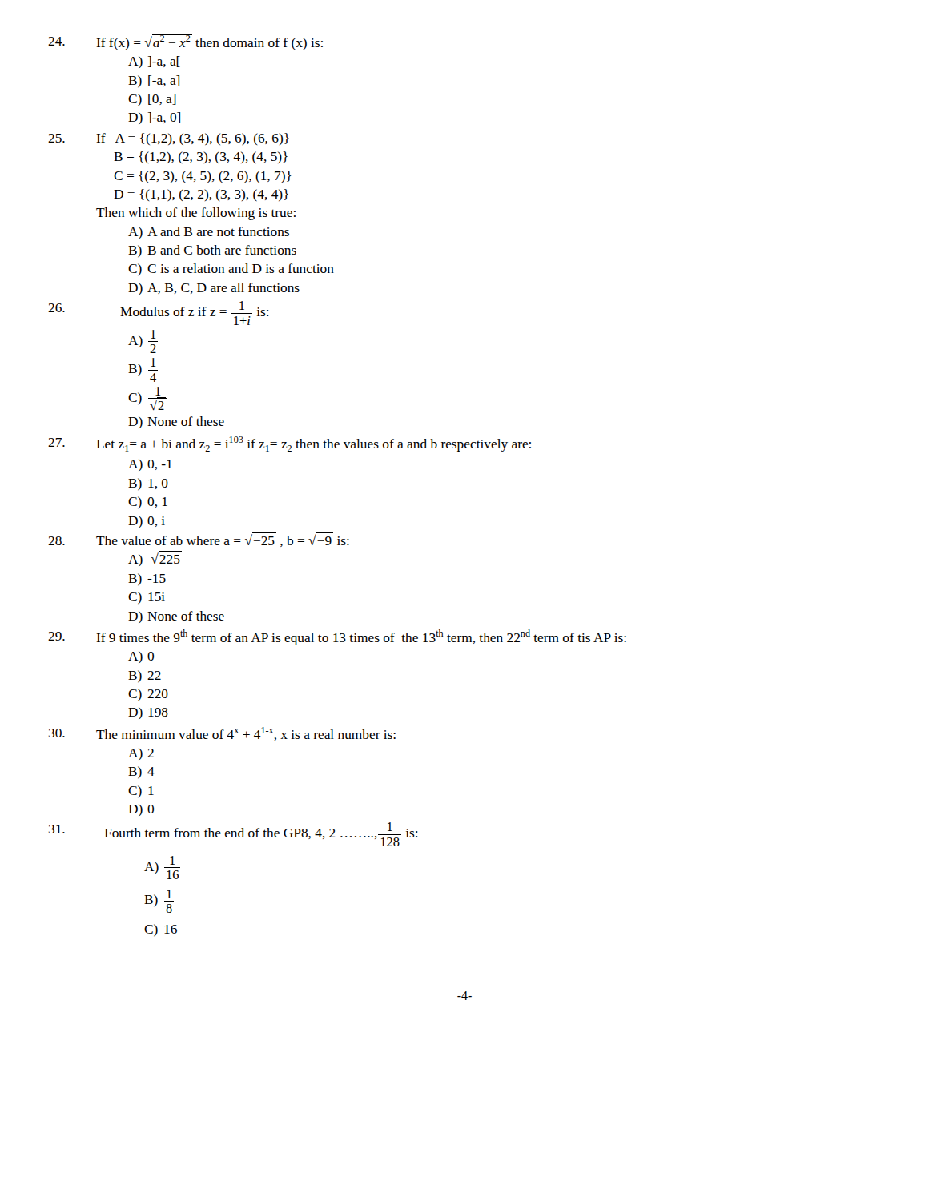24.
If f(x) = √a2 − x2 then domain of f (x) is:
A)]-a, a[
B)[-a, a]
C)[0, a]
D)]-a, 0]
25.
If A = {(1,2), (3, 4), (5, 6), (6, 6)}
B = {(1,2), (2, 3), (3, 4), (4, 5)}
C = {(2, 3), (4, 5), (2, 6), (1, 7)}
D = {(1,1), (2, 2), (3, 3), (4, 4)}
Then which of the following is true:
A) A and B are not functions
B) B and C both are functions
C) C is a relation and D is a function
D) A, B, C, D are all functions
26.
Modulus of z if z = 11+i is:
A) 12
B) 14
C) 1√2
D) None of these
27.
Let z1= a + bi and z2 = i103 if z1= z2 then the values of a and b respectively are:
A) 0, -1
B) 1, 0
C) 0, 1
D) 0, i
28.
The value of ab where a = √−25 , b = √−9 is:
A) √225
B)-15
C) 15i
D) None of these
29.
If 9 times the 9th term of an AP is equal to 13 times of the 13th term, then 22nd term of tis AP is:
A) 0
B) 22
C) 220
D) 198
30.
The minimum value of 4x + 41-x, x is a real number is:
A) 2
B) 4
C) 1
D) 0
31.
Fourth term from the end of the GP8, 4, 2 ……..,1128 is:
A) 116
B) 18
C) 16
-4-